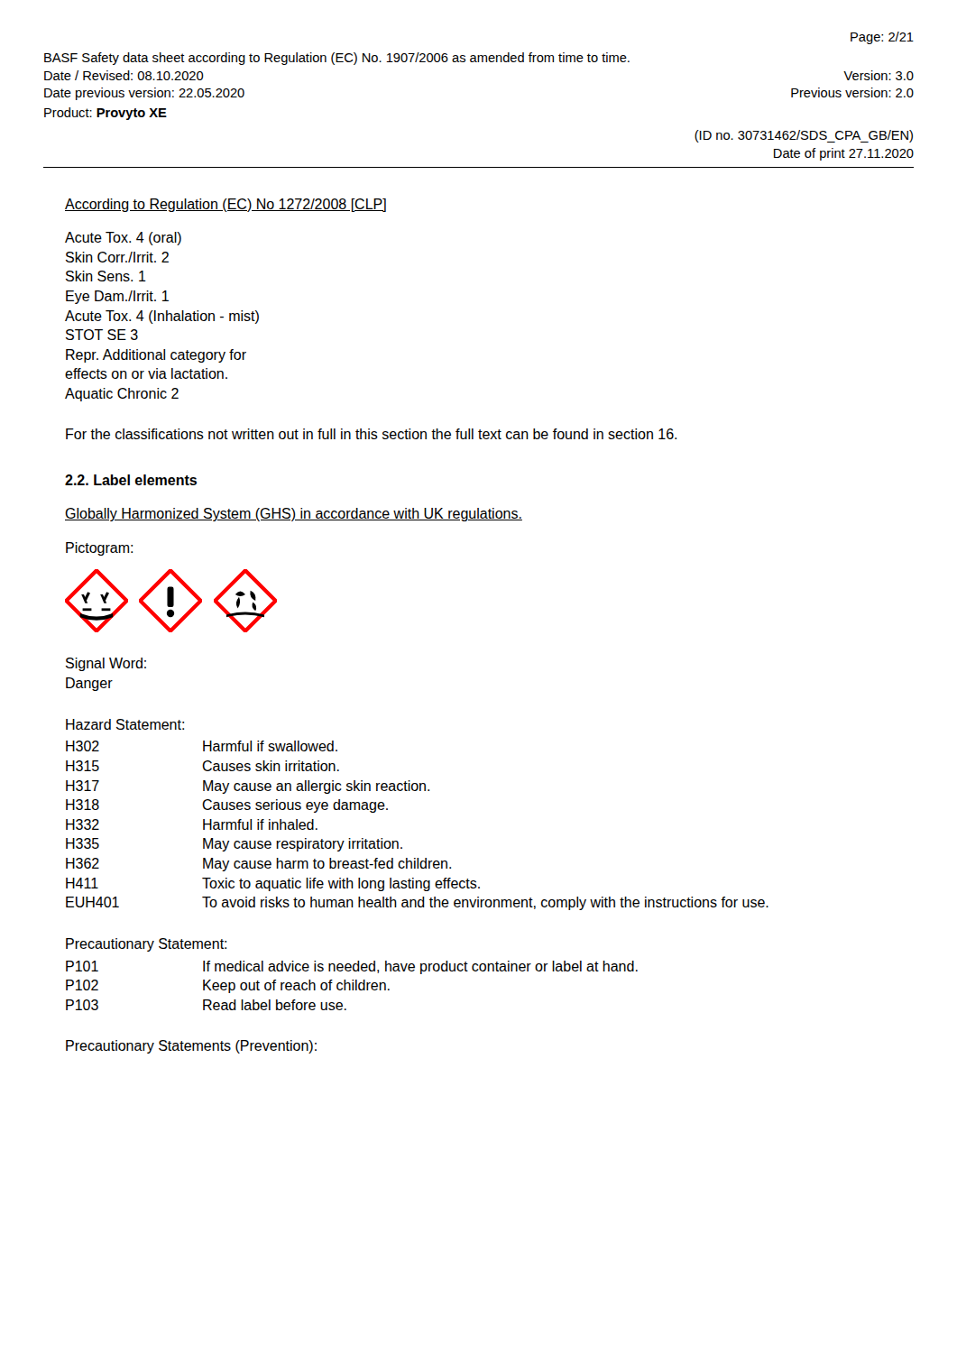Page: 2/21
BASF Safety data sheet according to Regulation (EC) No. 1907/2006 as amended from time to time.
Date / Revised: 08.10.2020 Version: 3.0
Date previous version: 22.05.2020 Previous version: 2.0
Product: Provyto XE
(ID no. 30731462/SDS_CPA_GB/EN)
Date of print 27.11.2020
According to Regulation (EC) No 1272/2008 [CLP]
Acute Tox. 4 (oral)
Skin Corr./Irrit. 2
Skin Sens. 1
Eye Dam./Irrit. 1
Acute Tox. 4 (Inhalation - mist)
STOT SE 3
Repr. Additional category for
effects on or via lactation.
Aquatic Chronic 2
For the classifications not written out in full in this section the full text can be found in section 16.
2.2. Label elements
Globally Harmonized System (GHS) in accordance with UK regulations.
Pictogram:
Signal Word:
Danger
Hazard Statement:
| H302 | Harmful if swallowed. |
| H315 | Causes skin irritation. |
| H317 | May cause an allergic skin reaction. |
| H318 | Causes serious eye damage. |
| H332 | Harmful if inhaled. |
| H335 | May cause respiratory irritation. |
| H362 | May cause harm to breast-fed children. |
| H411 | Toxic to aquatic life with long lasting effects. |
| EUH401 | To avoid risks to human health and the environment, comply with the instructions for use. |
Precautionary Statement:
| P101 | If medical advice is needed, have product container or label at hand. |
| P102 | Keep out of reach of children. |
| P103 | Read label before use. |
Precautionary Statements (Prevention):